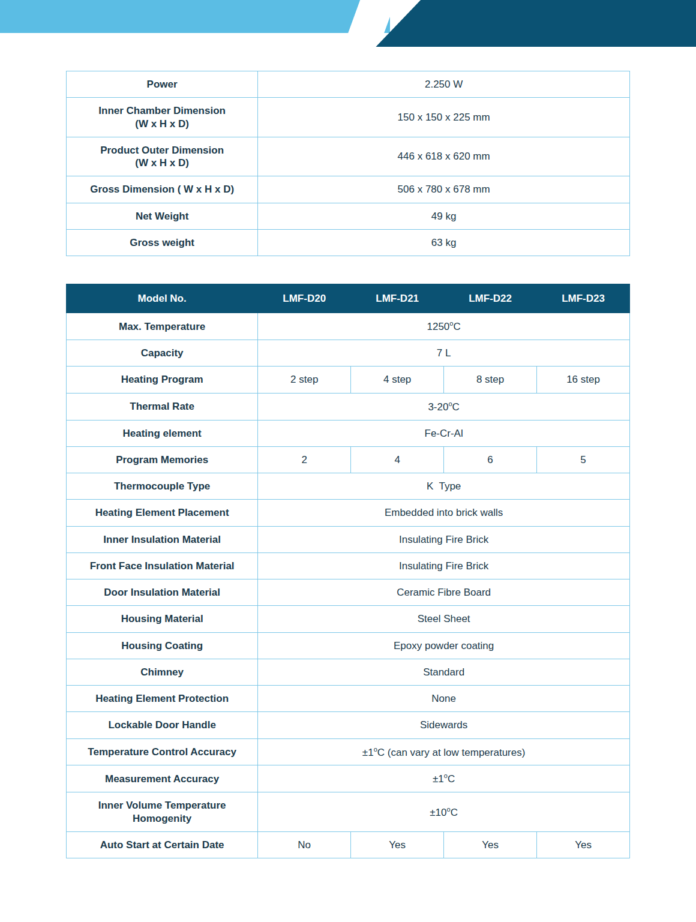| Power | 2.250 W |
| Inner Chamber Dimension (W x H x D) | 150 x 150 x 225 mm |
| Product Outer Dimension (W x H x D) | 446 x 618 x 620 mm |
| Gross Dimension ( W x H x D) | 506 x 780 x 678 mm |
| Net Weight | 49 kg |
| Gross weight | 63 kg |
| Model No. | LMF-D20 | LMF-D21 | LMF-D22 | LMF-D23 |
| --- | --- | --- | --- | --- |
| Max. Temperature | 1250 o C |
| Capacity | 7 L |
| Heating Program | 2 step | 4 step | 8 step | 16 step |
| Thermal Rate | 3-20 o C |
| Heating element | Fe-Cr-Al |
| Program Memories | 2 | 4 | 6 | 5 |
| Thermocouple Type | K Type |
| Heating Element Placement | Embedded into brick walls |
| Inner Insulation Material | Insulating Fire Brick |
| Front Face Insulation Material | Insulating Fire Brick |
| Door Insulation Material | Ceramic Fibre Board |
| Housing Material | Steel Sheet |
| Housing Coating | Epoxy powder coating |
| Chimney | Standard |
| Heating Element Protection | None |
| Lockable Door Handle | Sidewards |
| Temperature Control Accuracy | ±1 o C (can vary at low temperatures) |
| Measurement Accuracy | ±1 o C |
| Inner Volume Temperature Homogenity | ±10 o C |
| Auto Start at Certain Date | No | Yes | Yes | Yes |